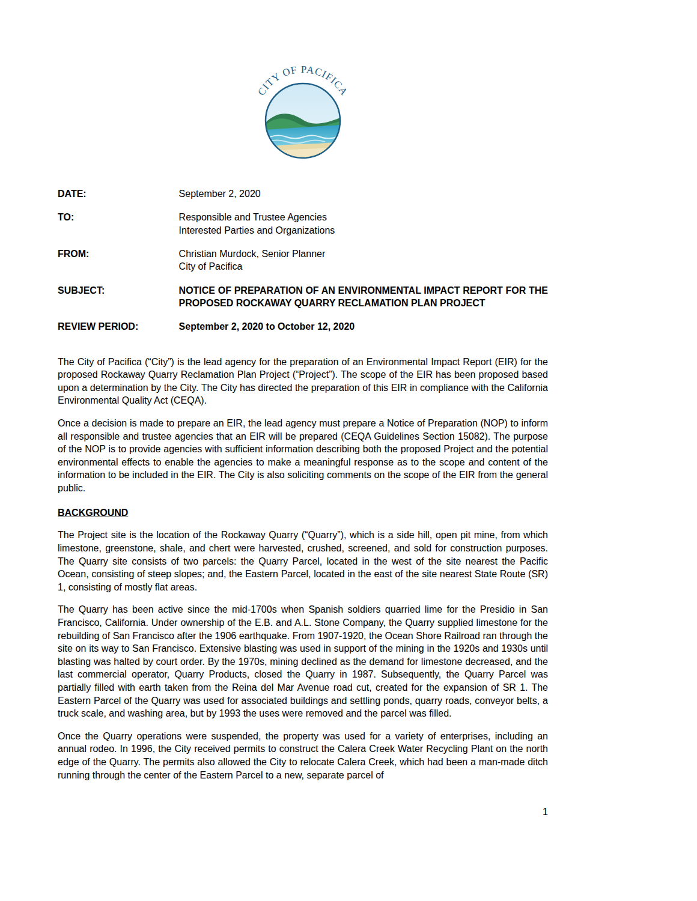CITY OF PACIFICA
| DATE: | September 2, 2020 |
| TO: | Responsible and Trustee Agencies Interested Parties and Organizations |
| FROM: | Christian Murdock, Senior Planner City of Pacifica |
| SUBJECT: | Notice of Preparation of an Environmental Impact Report for the Proposed Rockaway Quarry Reclamation Plan Project |
| REVIEW PERIOD: | September 2, 2020 to October 12, 2020 |
The City of Pacifica (“City”) is the lead agency for the preparation of an Environmental Impact Report (EIR) for the proposed Rockaway Quarry Reclamation Plan Project (“Project”). The scope of the EIR has been proposed based upon a determination by the City. The City has directed the preparation of this EIR in compliance with the California Environmental Quality Act (CEQA).
Once a decision is made to prepare an EIR, the lead agency must prepare a Notice of Preparation (NOP) to inform all responsible and trustee agencies that an EIR will be prepared (CEQA Guidelines Section 15082). The purpose of the NOP is to provide agencies with sufficient information describing both the proposed Project and the potential environmental effects to enable the agencies to make a meaningful response as to the scope and content of the information to be included in the EIR. The City is also soliciting comments on the scope of the EIR from the general public.
BACKGROUND
The Project site is the location of the Rockaway Quarry (“Quarry”), which is a side hill, open pit mine, from which limestone, greenstone, shale, and chert were harvested, crushed, screened, and sold for construction purposes. The Quarry site consists of two parcels: the Quarry Parcel, located in the west of the site nearest the Pacific Ocean, consisting of steep slopes; and, the Eastern Parcel, located in the east of the site nearest State Route (SR) 1, consisting of mostly flat areas.
The Quarry has been active since the mid-1700s when Spanish soldiers quarried lime for the Presidio in San Francisco, California. Under ownership of the E.B. and A.L. Stone Company, the Quarry supplied limestone for the rebuilding of San Francisco after the 1906 earthquake. From 1907-1920, the Ocean Shore Railroad ran through the site on its way to San Francisco. Extensive blasting was used in support of the mining in the 1920s and 1930s until blasting was halted by court order. By the 1970s, mining declined as the demand for limestone decreased, and the last commercial operator, Quarry Products, closed the Quarry in 1987. Subsequently, the Quarry Parcel was partially filled with earth taken from the Reina del Mar Avenue road cut, created for the expansion of SR 1. The Eastern Parcel of the Quarry was used for associated buildings and settling ponds, quarry roads, conveyor belts, a truck scale, and washing area, but by 1993 the uses were removed and the parcel was filled.
Once the Quarry operations were suspended, the property was used for a variety of enterprises, including an annual rodeo. In 1996, the City received permits to construct the Calera Creek Water Recycling Plant on the north edge of the Quarry. The permits also allowed the City to relocate Calera Creek, which had been a man-made ditch running through the center of the Eastern Parcel to a new, separate parcel of
1